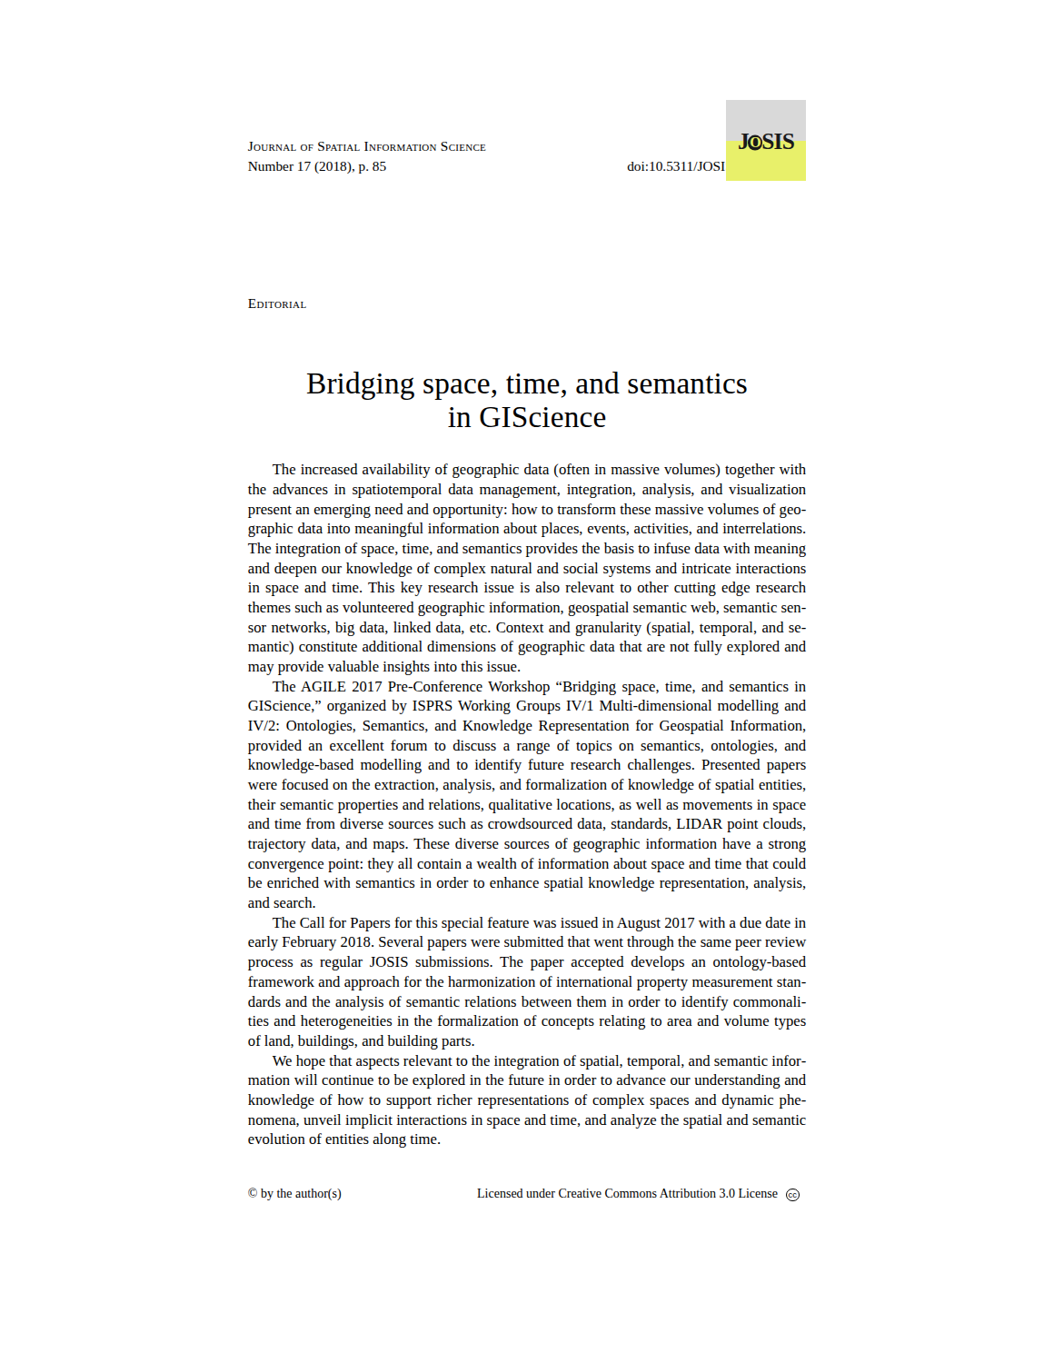JOSIS
Journal of Spatial Information Science
Number 17 (2018), p. 85 doi:10.5311/JOSIS.2018.17.481
Editorial
Bridging space, time, and semantics
in GIScience
The increased availability of geographic data (often in massive volumes) together with the advances in spatiotemporal data management, integration, analysis, and visualization present an emerging need and opportunity: how to transform these massive volumes of geographic data into meaningful information about places, events, activities, and interrelations. The integration of space, time, and semantics provides the basis to infuse data with meaning and deepen our knowledge of complex natural and social systems and intricate interactions in space and time. This key research issue is also relevant to other cutting edge research themes such as volunteered geographic information, geospatial semantic web, semantic sensor networks, big data, linked data, etc. Context and granularity (spatial, temporal, and semantic) constitute additional dimensions of geographic data that are not fully explored and may provide valuable insights into this issue.
The AGILE 2017 Pre-Conference Workshop “Bridging space, time, and semantics in GIScience,” organized by ISPRS Working Groups IV/1 Multi-dimensional modelling and IV/2: Ontologies, Semantics, and Knowledge Representation for Geospatial Information, provided an excellent forum to discuss a range of topics on semantics, ontologies, and knowledge-based modelling and to identify future research challenges. Presented papers were focused on the extraction, analysis, and formalization of knowledge of spatial entities, their semantic properties and relations, qualitative locations, as well as movements in space and time from diverse sources such as crowdsourced data, standards, LIDAR point clouds, trajectory data, and maps. These diverse sources of geographic information have a strong convergence point: they all contain a wealth of information about space and time that could be enriched with semantics in order to enhance spatial knowledge representation, analysis, and search.
The Call for Papers for this special feature was issued in August 2017 with a due date in early February 2018. Several papers were submitted that went through the same peer review process as regular JOSIS submissions. The paper accepted develops an ontology-based framework and approach for the harmonization of international property measurement standards and the analysis of semantic relations between them in order to identify commonalities and heterogeneities in the formalization of concepts relating to area and volume types of land, buildings, and building parts.
We hope that aspects relevant to the integration of spatial, temporal, and semantic information will continue to be explored in the future in order to advance our understanding and knowledge of how to support richer representations of complex spaces and dynamic phenomena, unveil implicit interactions in space and time, and analyze the spatial and semantic evolution of entities along time.
© by the author(s)
Licensed under Creative Commons Attribution 3.0 License cc